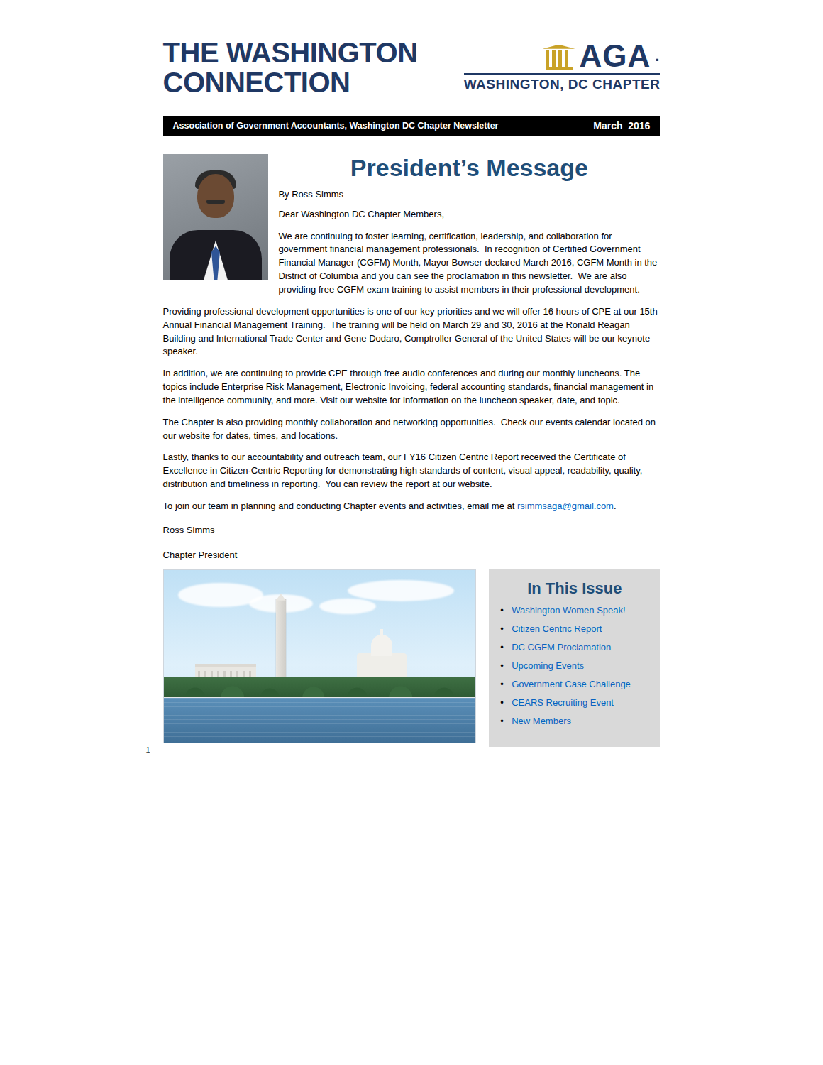THE WASHINGTON
CONNECTION
AGA.
WASHINGTON, DC CHAPTER
Association of Government Accountants, Washington DC Chapter Newsletter March 2016
President’s Message
By Ross Simms
Dear Washington DC Chapter Members,
We are continuing to foster learning, certification, leadership, and collaboration for government financial management professionals. In recognition of Certified Government Financial Manager (CGFM) Month, Mayor Bowser declared March 2016, CGFM Month in the District of Columbia and you can see the proclamation in this newsletter. We are also providing free CGFM exam training to assist members in their professional development.
Providing professional development opportunities is one of our key priorities and we will offer 16 hours of CPE at our 15th Annual Financial Management Training. The training will be held on March 29 and 30, 2016 at the Ronald Reagan Building and International Trade Center and Gene Dodaro, Comptroller General of the United States will be our keynote speaker.
In addition, we are continuing to provide CPE through free audio conferences and during our monthly luncheons. The topics include Enterprise Risk Management, Electronic Invoicing, federal accounting standards, financial management in the intelligence community, and more. Visit our website for information on the luncheon speaker, date, and topic.
The Chapter is also providing monthly collaboration and networking opportunities. Check our events calendar located on our website for dates, times, and locations.
Lastly, thanks to our accountability and outreach team, our FY16 Citizen Centric Report received the Certificate of Excellence in Citizen-Centric Reporting for demonstrating high standards of content, visual appeal, readability, quality, distribution and timeliness in reporting. You can review the report at our website.
To join our team in planning and conducting Chapter events and activities, email me at rsimmsaga@gmail.com.
Ross Simms
Chapter President
In This Issue
Washington Women Speak!
Citizen Centric Report
DC CGFM Proclamation
Upcoming Events
Government Case Challenge
CEARS Recruiting Event
New Members
1